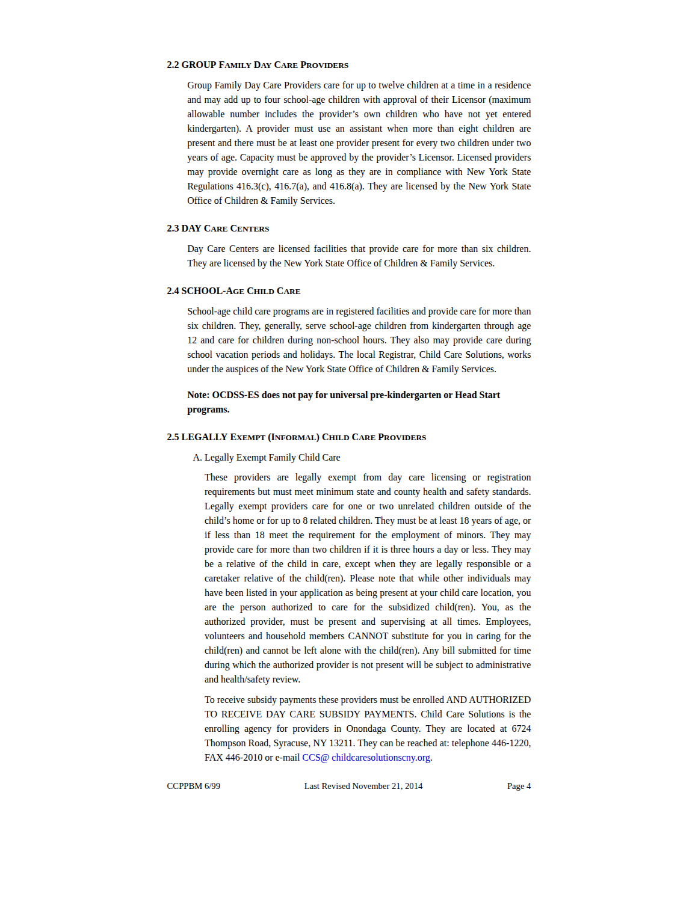2.2 GROUP FAMILY DAY CARE PROVIDERS
Group Family Day Care Providers care for up to twelve children at a time in a residence and may add up to four school-age children with approval of their Licensor (maximum allowable number includes the provider’s own children who have not yet entered kindergarten). A provider must use an assistant when more than eight children are present and there must be at least one provider present for every two children under two years of age. Capacity must be approved by the provider’s Licensor. Licensed providers may provide overnight care as long as they are in compliance with New York State Regulations 416.3(c), 416.7(a), and 416.8(a). They are licensed by the New York State Office of Children & Family Services.
2.3 DAY CARE CENTERS
Day Care Centers are licensed facilities that provide care for more than six children. They are licensed by the New York State Office of Children & Family Services.
2.4 SCHOOL-AGE CHILD CARE
School-age child care programs are in registered facilities and provide care for more than six children. They, generally, serve school-age children from kindergarten through age 12 and care for children during non-school hours. They also may provide care during school vacation periods and holidays. The local Registrar, Child Care Solutions, works under the auspices of the New York State Office of Children & Family Services.
Note: OCDSS-ES does not pay for universal pre-kindergarten or Head Start programs.
2.5 LEGALLY EXEMPT (INFORMAL) CHILD CARE PROVIDERS
Legally Exempt Family Child Care
These providers are legally exempt from day care licensing or registration requirements but must meet minimum state and county health and safety standards. Legally exempt providers care for one or two unrelated children outside of the child’s home or for up to 8 related children. They must be at least 18 years of age, or if less than 18 meet the requirement for the employment of minors. They may provide care for more than two children if it is three hours a day or less. They may be a relative of the child in care, except when they are legally responsible or a caretaker relative of the child(ren). Please note that while other individuals may have been listed in your application as being present at your child care location, you are the person authorized to care for the subsidized child(ren). You, as the authorized provider, must be present and supervising at all times. Employees, volunteers and household members CANNOT substitute for you in caring for the child(ren) and cannot be left alone with the child(ren). Any bill submitted for time during which the authorized provider is not present will be subject to administrative and health/safety review.
To receive subsidy payments these providers must be enrolled AND AUTHORIZED TO RECEIVE DAY CARE SUBSIDY PAYMENTS. Child Care Solutions is the enrolling agency for providers in Onondaga County. They are located at 6724 Thompson Road, Syracuse, NY 13211. They can be reached at: telephone 446-1220, FAX 446-2010 or e-mail CCS@ childcaresolutionscny.org.
CCPPBM 6/99
Last Revised November 21, 2014
Page 4